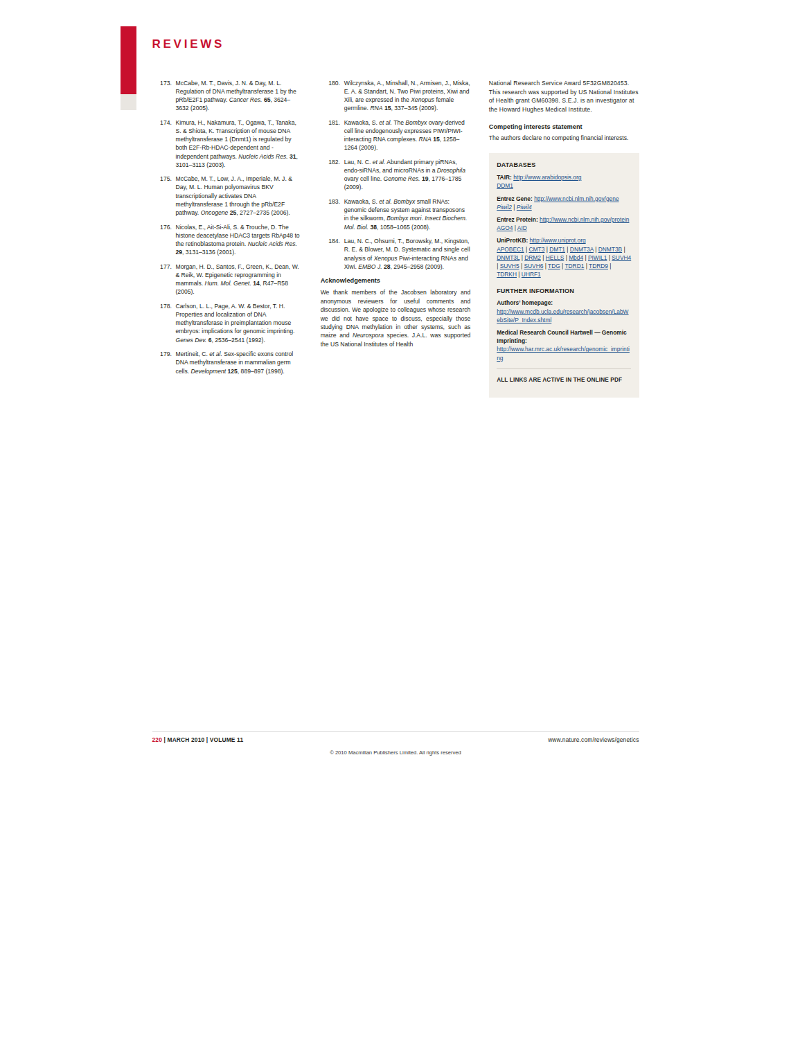Reviews
173. McCabe, M. T., Davis, J. N. & Day, M. L. Regulation of DNA methyltransferase 1 by the pRb/E2F1 pathway. Cancer Res. 65, 3624–3632 (2005).
174. Kimura, H., Nakamura, T., Ogawa, T., Tanaka, S. & Shiota, K. Transcription of mouse DNA methyltransferase 1 (Dnmt1) is regulated by both E2F-Rb-HDAC-dependent and -independent pathways. Nucleic Acids Res. 31, 3101–3113 (2003).
175. McCabe, M. T., Low, J. A., Imperiale, M. J. & Day, M. L. Human polyomavirus BKV transcriptionally activates DNA methyltransferase 1 through the pRb/E2F pathway. Oncogene 25, 2727–2735 (2006).
176. Nicolas, E., Ait-Si-Ali, S. & Trouche, D. The histone deacetylase HDAC3 targets RbAp48 to the retinoblastoma protein. Nucleic Acids Res. 29, 3131–3136 (2001).
177. Morgan, H. D., Santos, F., Green, K., Dean, W. & Reik, W. Epigenetic reprogramming in mammals. Hum. Mol. Genet. 14, R47–R58 (2005).
178. Carlson, L. L., Page, A. W. & Bestor, T. H. Properties and localization of DNA methyltransferase in preimplantation mouse embryos: implications for genomic imprinting. Genes Dev. 6, 2536–2541 (1992).
179. Mertineit, C. et al. Sex-specific exons control DNA methyltransferase in mammalian germ cells. Development 125, 889–897 (1998).
180. Wilczynska, A., Minshall, N., Armisen, J., Miska, E. A. & Standart, N. Two Piwi proteins, Xiwi and Xili, are expressed in the Xenopus female germline. RNA 15, 337–345 (2009).
181. Kawaoka, S. et al. The Bombyx ovary-derived cell line endogenously expresses PIWI/PIWI-interacting RNA complexes. RNA 15, 1258–1264 (2009).
182. Lau, N. C. et al. Abundant primary piRNAs, endo-siRNAs, and microRNAs in a Drosophila ovary cell line. Genome Res. 19, 1776–1785 (2009).
183. Kawaoka, S. et al. Bombyx small RNAs: genomic defense system against transposons in the silkworm, Bombyx mori. Insect Biochem. Mol. Biol. 38, 1058–1065 (2008).
184. Lau, N. C., Ohsumi, T., Borowsky, M., Kingston, R. E. & Blower, M. D. Systematic and single cell analysis of Xenopus Piwi-interacting RNAs and Xiwi. EMBO J. 28, 2945–2958 (2009).
Acknowledgements
We thank members of the Jacobsen laboratory and anonymous reviewers for useful comments and discussion. We apologize to colleagues whose research we did not have space to discuss, especially those studying DNA methylation in other systems, such as maize and Neurospora species. J.A.L. was supported the US National Institutes of Health
National Research Service Award 5F32GM820453. This research was supported by US National Institutes of Health grant GM60398. S.E.J. is an investigator at the Howard Hughes Medical Institute.
Competing interests statement
The authors declare no competing financial interests.
DATABASES
TAIR: http://www.arabidopsis.org
DDM1
Entrez Gene: http://www.ncbi.nlm.nih.gov/gene
Piwil2 | Piwil4
Entrez Protein: http://www.ncbi.nlm.nih.gov/protein
AGO4 | AID
UniProtKB: http://www.uniprot.org
APOBEC1 | CMT3 | DMT1 | DNMT3A | DNMT3B | DNMT3L | DRM2 | HELLS | Mbd4 | PIWIL1 | SUVH4 | SUVH5 | SUVH6 | TDG | TDRD1 | TDRD9 | TDRKH | UHRF1
FURTHER INFORMATION
Authors’ homepage: http://www.mcdb.ucla.edu/research/jacobsen/LabWebSite/P_Index.shtml
Medical Research Council Hartwell — Genomic Imprinting: http://www.har.mrc.ac.uk/research/genomic_imprinting
ALL LINKS ARE ACTIVE IN THE ONLINE PDF
220 | MARCH 2010 | VOLUME 11
www.nature.com/reviews/genetics
© 2010 Macmillan Publishers Limited. All rights reserved